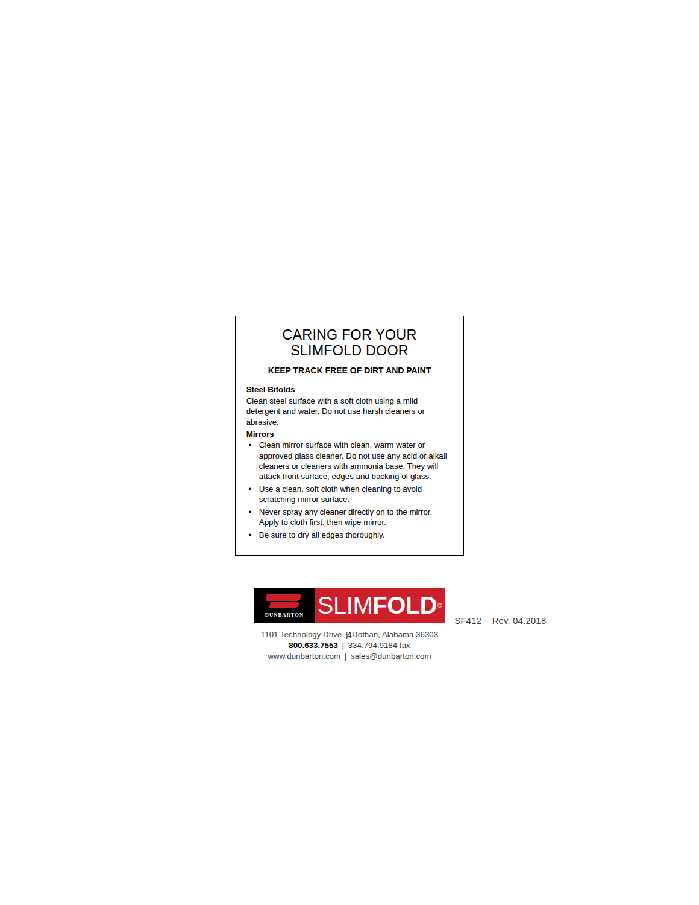CARING FOR YOUR SLIMFOLD DOOR
KEEP TRACK FREE OF DIRT AND PAINT
Steel Bifolds
Clean steel surface with a soft cloth using a mild detergent and water. Do not use harsh cleaners or abrasive.
Mirrors
Clean mirror surface with clean, warm water or approved glass cleaner. Do not use any acid or alkali cleaners or cleaners with ammonia base. They will attack front surface, edges and backing of glass.
Use a clean, soft cloth when cleaning to avoid scratching mirror surface.
Never spray any cleaner directly on to the mirror. Apply to cloth first, then wipe mirror.
Be sure to dry all edges thoroughly.
DUNBARTON
SLIMFOLD®
1101 Technology Drive|Dothan, Alabama 36303
800.633.7553|334.794.9184 fax
www.dunbarton.com|sales@dunbarton.com
SF412 Rev. 04.2018
4